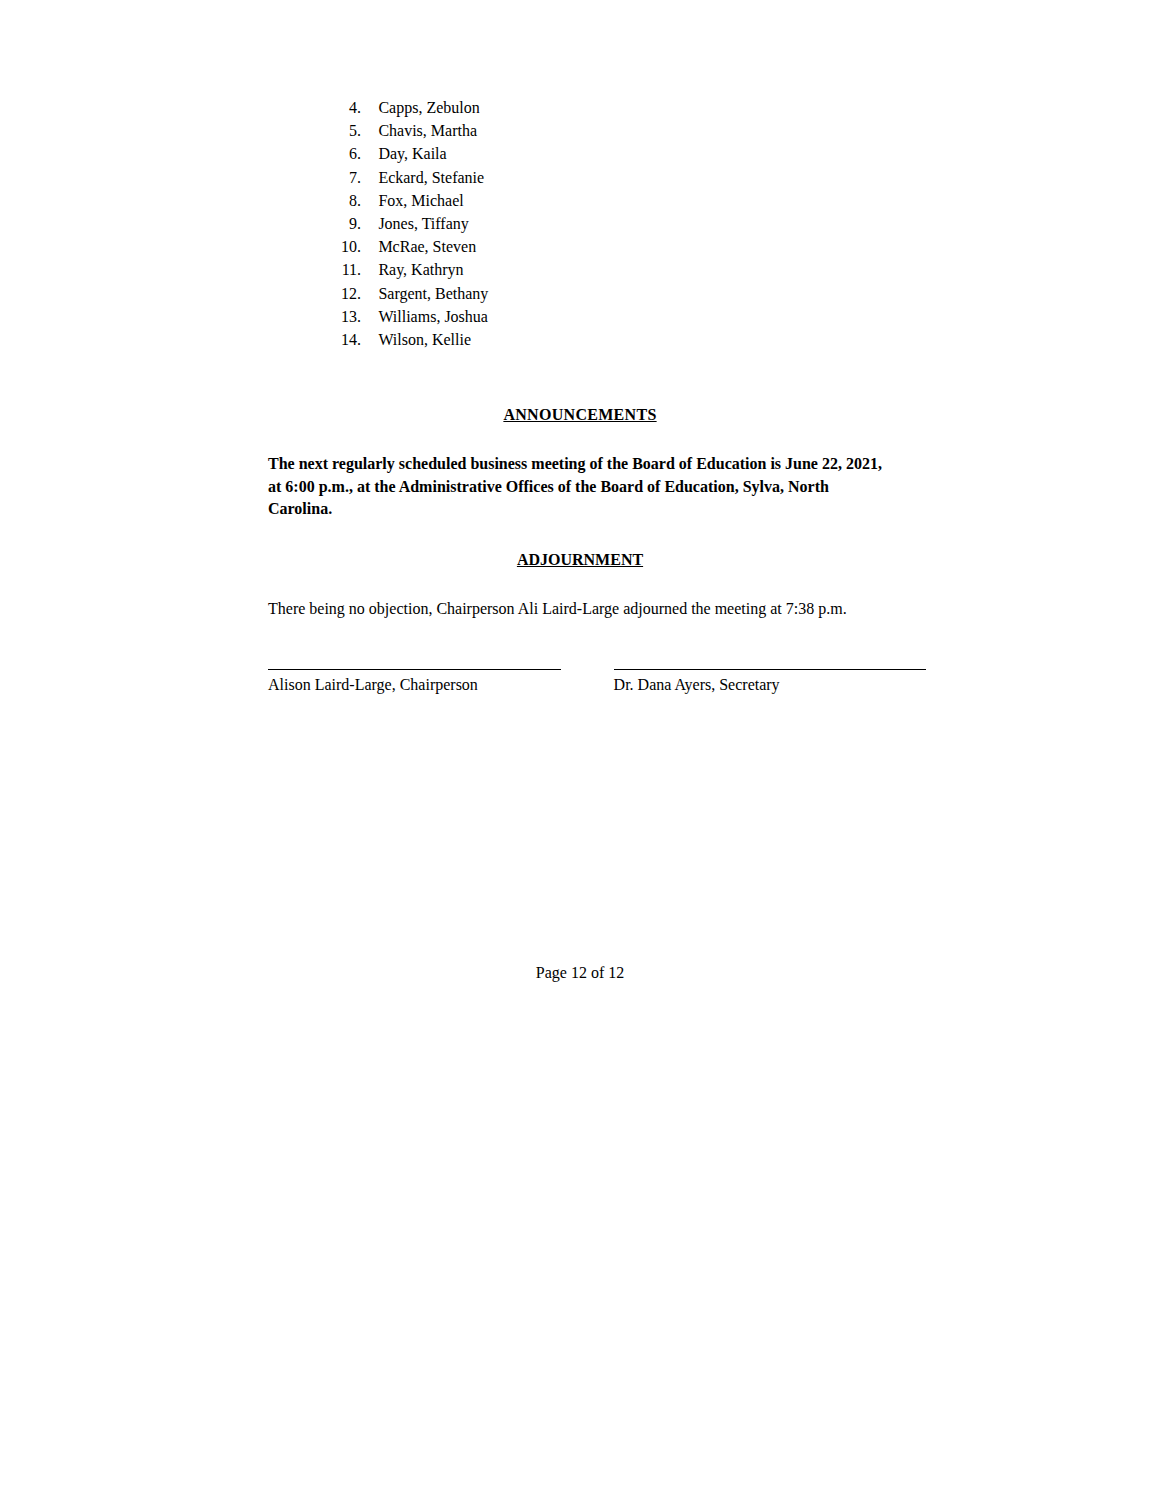4. Capps, Zebulon
5. Chavis, Martha
6. Day, Kaila
7. Eckard, Stefanie
8. Fox, Michael
9. Jones, Tiffany
10. McRae, Steven
11. Ray, Kathryn
12. Sargent, Bethany
13. Williams, Joshua
14. Wilson, Kellie
ANNOUNCEMENTS
The next regularly scheduled business meeting of the Board of Education is June 22, 2021, at 6:00 p.m., at the Administrative Offices of the Board of Education, Sylva, North Carolina.
ADJOURNMENT
There being no objection, Chairperson Ali Laird-Large adjourned the meeting at 7:38 p.m.
Alison Laird-Large, Chairperson
Dr. Dana Ayers, Secretary
Page 12 of 12